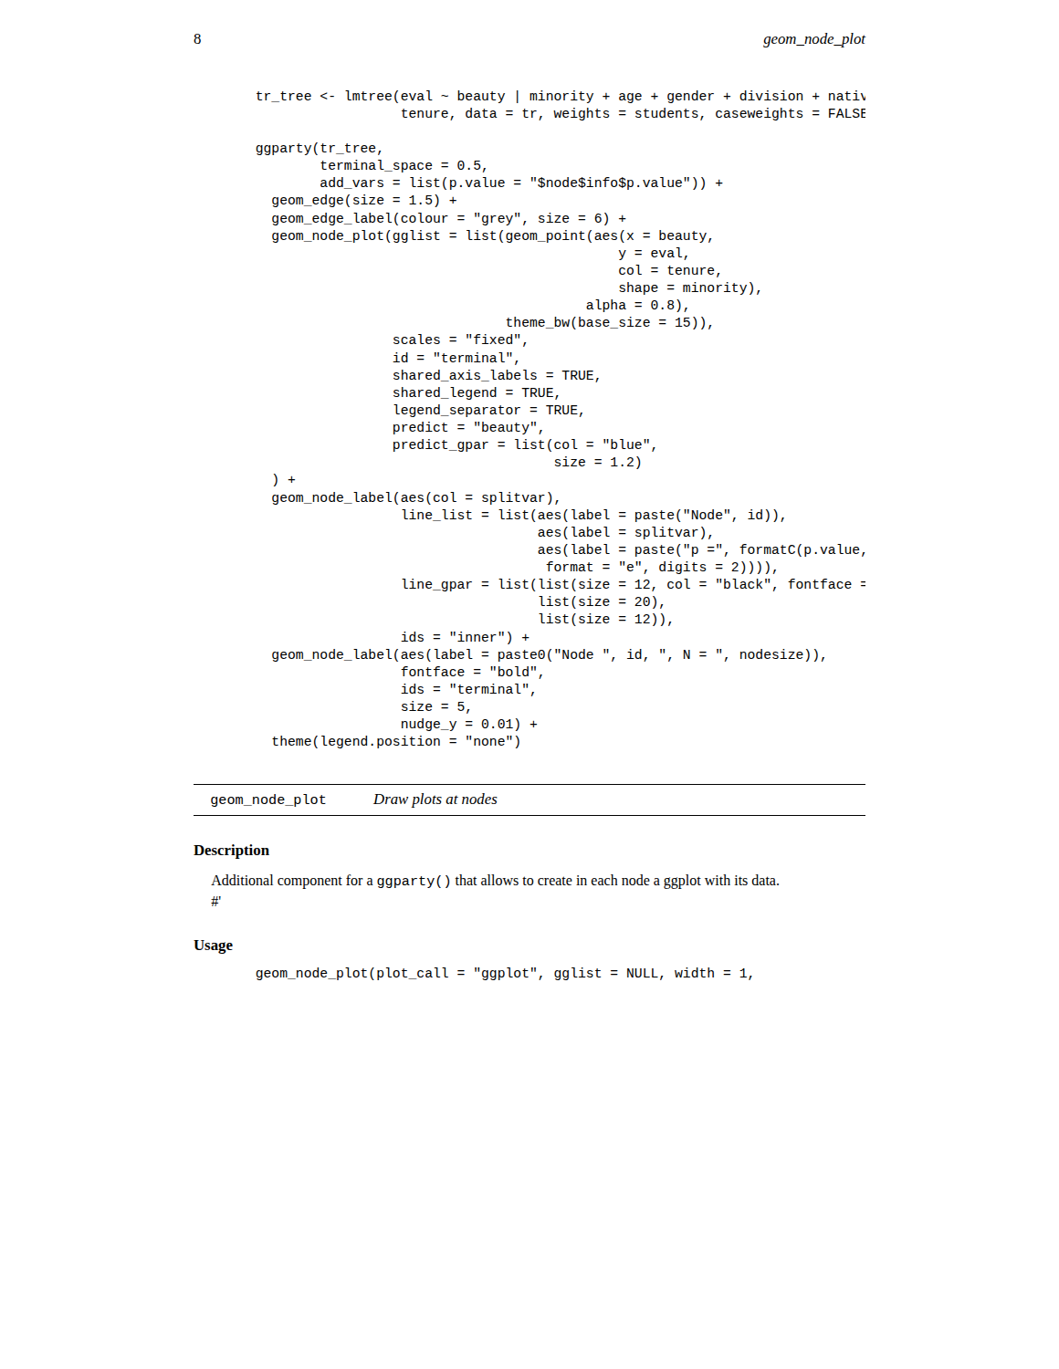8 geom_node_plot
    tr_tree <- lmtree(eval ~ beauty | minority + age + gender + division + native +
                      tenure, data = tr, weights = students, caseweights = FALSE)

    ggparty(tr_tree,
            terminal_space = 0.5,
            add_vars = list(p.value = "$node$info$p.value")) +
      geom_edge(size = 1.5) +
      geom_edge_label(colour = "grey", size = 6) +
      geom_node_plot(gglist = list(geom_point(aes(x = beauty,
                                                 y = eval,
                                                 col = tenure,
                                                 shape = minority),
                                             alpha = 0.8),
                                   theme_bw(base_size = 15)),
                     scales = "fixed",
                     id = "terminal",
                     shared_axis_labels = TRUE,
                     shared_legend = TRUE,
                     legend_separator = TRUE,
                     predict = "beauty",
                     predict_gpar = list(col = "blue",
                                         size = 1.2)
      ) +
      geom_node_label(aes(col = splitvar),
                      line_list = list(aes(label = paste("Node", id)),
                                       aes(label = splitvar),
                                       aes(label = paste("p =", formatC(p.value,
                                        format = "e", digits = 2)))),
                      line_gpar = list(list(size = 12, col = "black", fontface = "bold"),
                                       list(size = 20),
                                       list(size = 12)),
                      ids = "inner") +
      geom_node_label(aes(label = paste0("Node ", id, ", N = ", nodesize)),
                      fontface = "bold",
                      ids = "terminal",
                      size = 5,
                      nudge_y = 0.01) +
      theme(legend.position = "none")
geom_node_plot Draw plots at nodes
Description
Additional component for a ggparty() that allows to create in each node a ggplot with its data.
#'
Usage
    geom_node_plot(plot_call = "ggplot", gglist = NULL, width = 1,